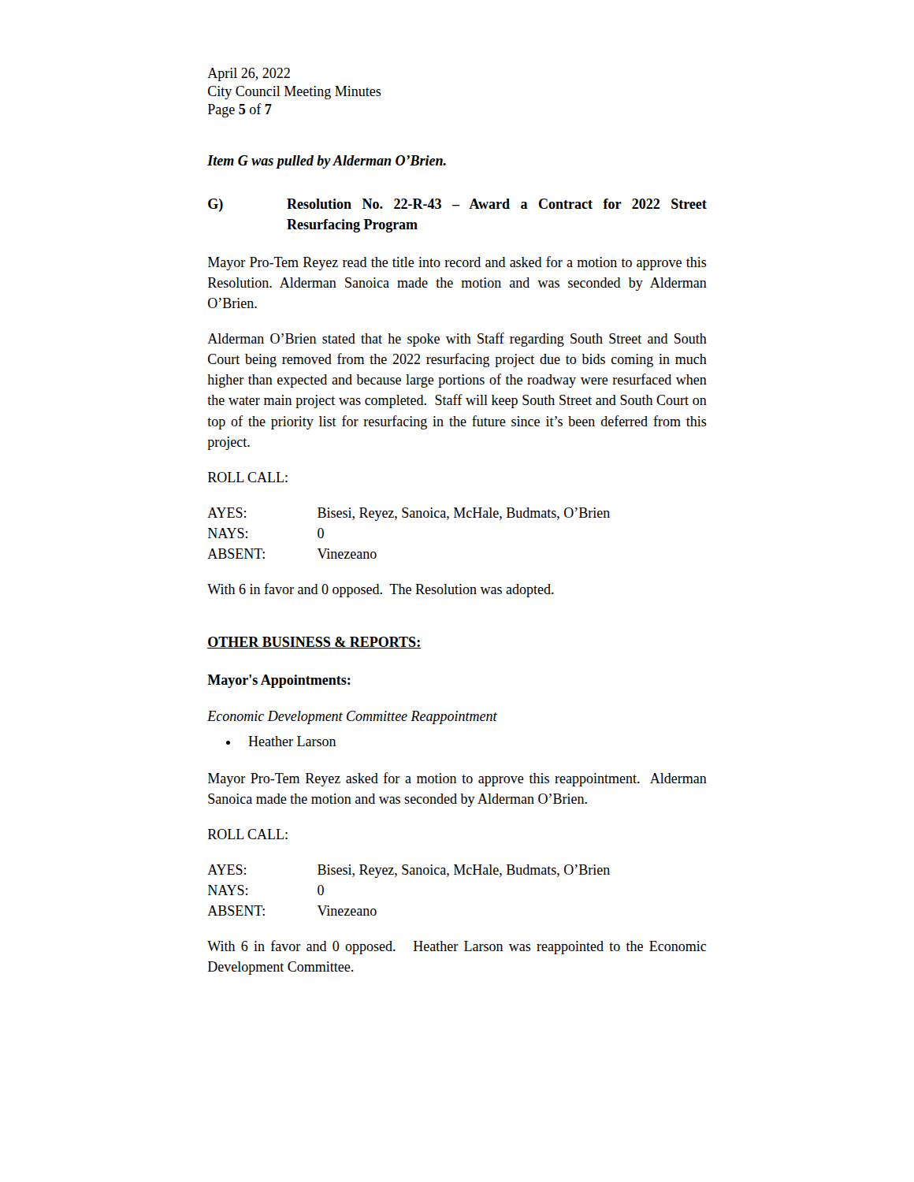April 26, 2022
City Council Meeting Minutes
Page 5 of 7
Item G was pulled by Alderman O’Brien.
G) Resolution No. 22-R-43 – Award a Contract for 2022 Street Resurfacing Program
Mayor Pro-Tem Reyez read the title into record and asked for a motion to approve this Resolution. Alderman Sanoica made the motion and was seconded by Alderman O’Brien.
Alderman O’Brien stated that he spoke with Staff regarding South Street and South Court being removed from the 2022 resurfacing project due to bids coming in much higher than expected and because large portions of the roadway were resurfaced when the water main project was completed. Staff will keep South Street and South Court on top of the priority list for resurfacing in the future since it’s been deferred from this project.
ROLL CALL:
| AYES: | Bisesi, Reyez, Sanoica, McHale, Budmats, O’Brien |
| NAYS: | 0 |
| ABSENT: | Vinezeano |
With 6 in favor and 0 opposed. The Resolution was adopted.
OTHER BUSINESS & REPORTS:
Mayor's Appointments:
Economic Development Committee Reappointment
Heather Larson
Mayor Pro-Tem Reyez asked for a motion to approve this reappointment. Alderman Sanoica made the motion and was seconded by Alderman O’Brien.
ROLL CALL:
| AYES: | Bisesi, Reyez, Sanoica, McHale, Budmats, O’Brien |
| NAYS: | 0 |
| ABSENT: | Vinezeano |
With 6 in favor and 0 opposed. Heather Larson was reappointed to the Economic Development Committee.